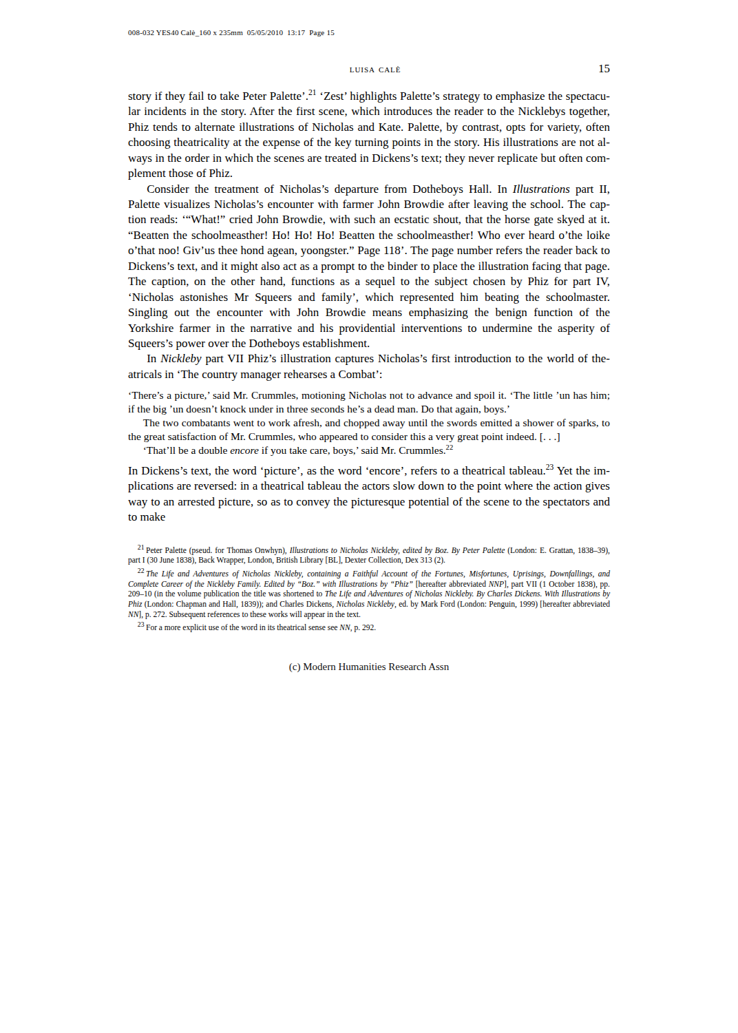008-032 YES40 Calè_160 x 235mm 05/05/2010 13:17 Page 15
luisa calè 15
story if they fail to take Peter Palette’.21 ‘Zest’ highlights Palette’s strategy to emphasize the spectacular incidents in the story. After the first scene, which introduces the reader to the Nicklebys together, Phiz tends to alternate illustrations of Nicholas and Kate. Palette, by contrast, opts for variety, often choosing theatricality at the expense of the key turning points in the story. His illustrations are not always in the order in which the scenes are treated in Dickens’s text; they never replicate but often complement those of Phiz.
Consider the treatment of Nicholas’s departure from Dotheboys Hall. In Illustrations part II, Palette visualizes Nicholas’s encounter with farmer John Browdie after leaving the school. The caption reads: ‘“What!” cried John Browdie, with such an ecstatic shout, that the horse gate skyed at it. “Beatten the schoolmeasther! Ho! Ho! Ho! Beatten the schoolmeasther! Who ever heard o’the loike o’that noo! Giv’us thee hond agean, yoongster.” Page 118’. The page number refers the reader back to Dickens’s text, and it might also act as a prompt to the binder to place the illustration facing that page. The caption, on the other hand, functions as a sequel to the subject chosen by Phiz for part IV, ‘Nicholas astonishes Mr Squeers and family’, which represented him beating the schoolmaster. Singling out the encounter with John Browdie means emphasizing the benign function of the Yorkshire farmer in the narrative and his providential interventions to undermine the asperity of Squeers’s power over the Dotheboys establishment.
In Nickleby part VII Phiz’s illustration captures Nicholas’s first introduction to the world of theatricals in ‘The country manager rehearses a Combat’:
‘There’s a picture,’ said Mr. Crummles, motioning Nicholas not to advance and spoil it. ‘The little ’un has him; if the big ’un doesn’t knock under in three seconds he’s a dead man. Do that again, boys.’
The two combatants went to work afresh, and chopped away until the swords emitted a shower of sparks, to the great satisfaction of Mr. Crummles, who appeared to consider this a very great point indeed. [. . .]
‘That’ll be a double encore if you take care, boys,’ said Mr. Crummles.22
In Dickens’s text, the word ‘picture’, as the word ‘encore’, refers to a theatrical tableau.23 Yet the implications are reversed: in a theatrical tableau the actors slow down to the point where the action gives way to an arrested picture, so as to convey the picturesque potential of the scene to the spectators and to make
21 Peter Palette (pseud. for Thomas Onwhyn), Illustrations to Nicholas Nickleby, edited by Boz. By Peter Palette (London: E. Grattan, 1838–39), part I (30 June 1838), Back Wrapper, London, British Library [BL], Dexter Collection, Dex 313 (2).
22 The Life and Adventures of Nicholas Nickleby, containing a Faithful Account of the Fortunes, Misfortunes, Uprisings, Downfallings, and Complete Career of the Nickleby Family. Edited by “Boz.” with Illustrations by “Phiz” [hereafter abbreviated NNP], part VII (1 October 1838), pp. 209–10 (in the volume publication the title was shortened to The Life and Adventures of Nicholas Nickleby. By Charles Dickens. With Illustrations by Phiz (London: Chapman and Hall, 1839)); and Charles Dickens, Nicholas Nickleby, ed. by Mark Ford (London: Penguin, 1999) [hereafter abbreviated NN], p. 272. Subsequent references to these works will appear in the text.
23 For a more explicit use of the word in its theatrical sense see NN, p. 292.
(c) Modern Humanities Research Assn